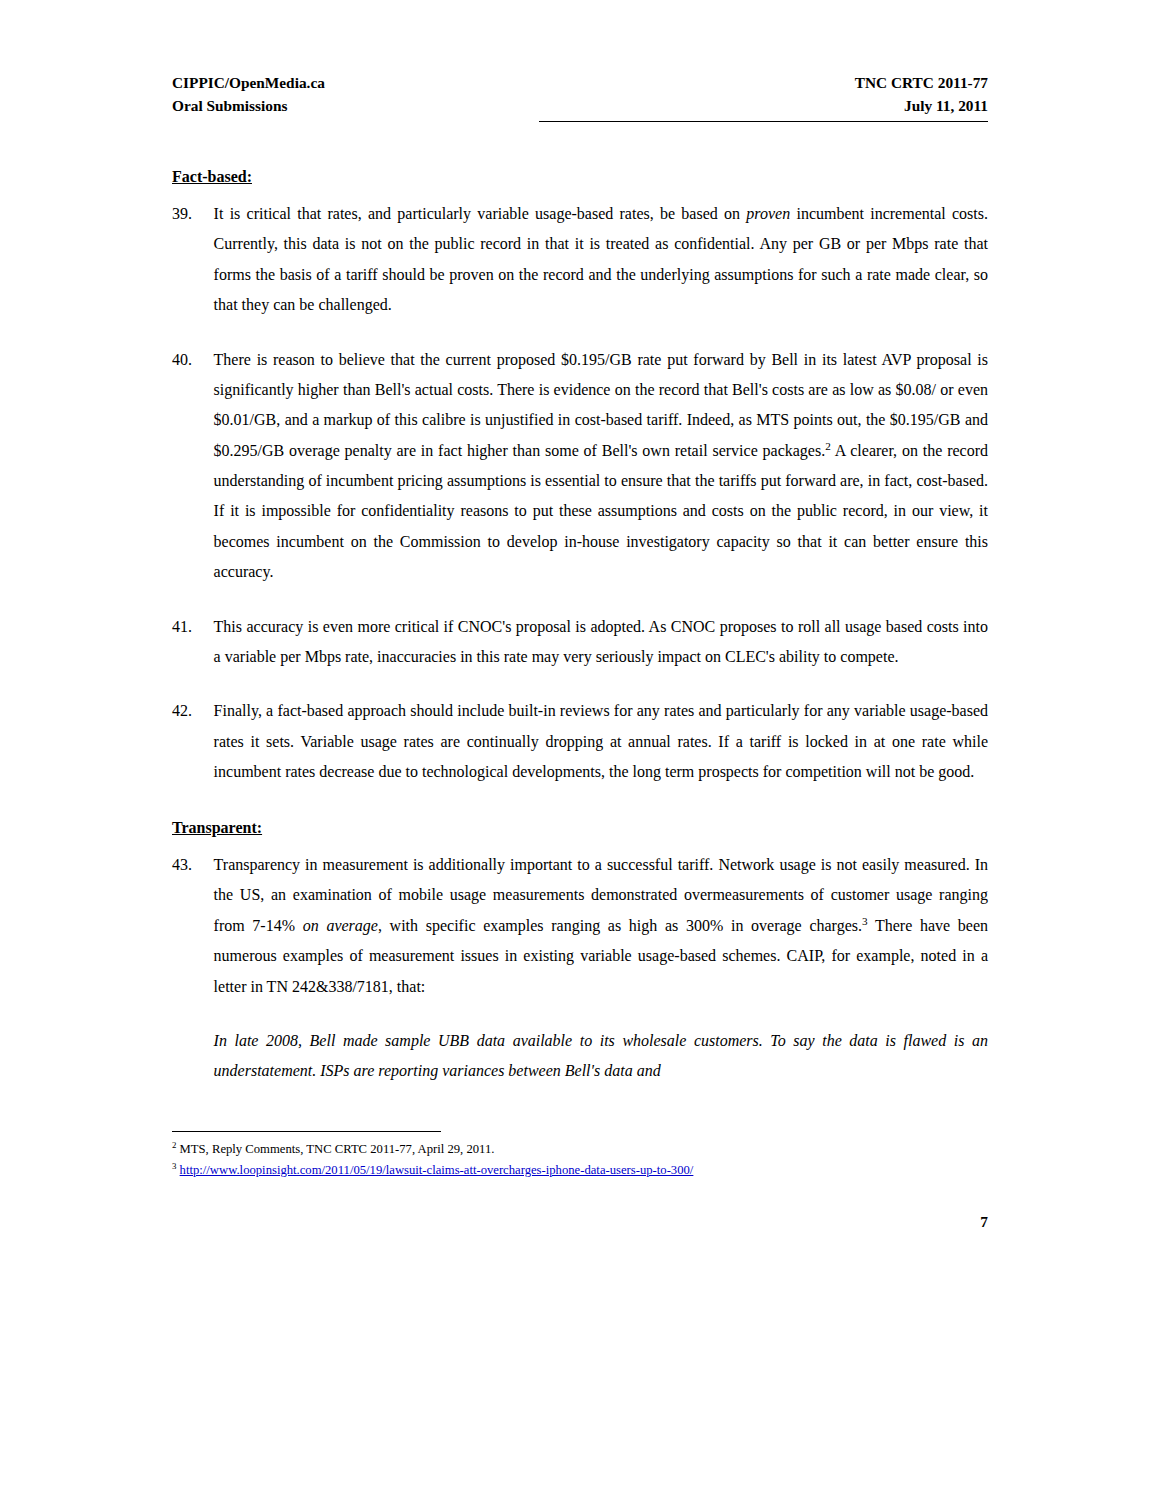CIPPIC/OpenMedia.ca
Oral Submissions
TNC CRTC 2011-77
July 11, 2011
Fact-based:
39. It is critical that rates, and particularly variable usage-based rates, be based on proven incumbent incremental costs. Currently, this data is not on the public record in that it is treated as confidential. Any per GB or per Mbps rate that forms the basis of a tariff should be proven on the record and the underlying assumptions for such a rate made clear, so that they can be challenged.
40. There is reason to believe that the current proposed $0.195/GB rate put forward by Bell in its latest AVP proposal is significantly higher than Bell's actual costs. There is evidence on the record that Bell's costs are as low as $0.08/ or even $0.01/GB, and a markup of this calibre is unjustified in cost-based tariff. Indeed, as MTS points out, the $0.195/GB and $0.295/GB overage penalty are in fact higher than some of Bell's own retail service packages.2 A clearer, on the record understanding of incumbent pricing assumptions is essential to ensure that the tariffs put forward are, in fact, cost-based. If it is impossible for confidentiality reasons to put these assumptions and costs on the public record, in our view, it becomes incumbent on the Commission to develop in-house investigatory capacity so that it can better ensure this accuracy.
41. This accuracy is even more critical if CNOC's proposal is adopted. As CNOC proposes to roll all usage based costs into a variable per Mbps rate, inaccuracies in this rate may very seriously impact on CLEC's ability to compete.
42. Finally, a fact-based approach should include built-in reviews for any rates and particularly for any variable usage-based rates it sets. Variable usage rates are continually dropping at annual rates. If a tariff is locked in at one rate while incumbent rates decrease due to technological developments, the long term prospects for competition will not be good.
Transparent:
43. Transparency in measurement is additionally important to a successful tariff. Network usage is not easily measured. In the US, an examination of mobile usage measurements demonstrated overmeasurements of customer usage ranging from 7-14% on average, with specific examples ranging as high as 300% in overage charges.3 There have been numerous examples of measurement issues in existing variable usage-based schemes. CAIP, for example, noted in a letter in TN 242&338/7181, that:
In late 2008, Bell made sample UBB data available to its wholesale customers. To say the data is flawed is an understatement. ISPs are reporting variances between Bell's data and
2 MTS, Reply Comments, TNC CRTC 2011-77, April 29, 2011.
3 http://www.loopinsight.com/2011/05/19/lawsuit-claims-att-overcharges-iphone-data-users-up-to-300/
7